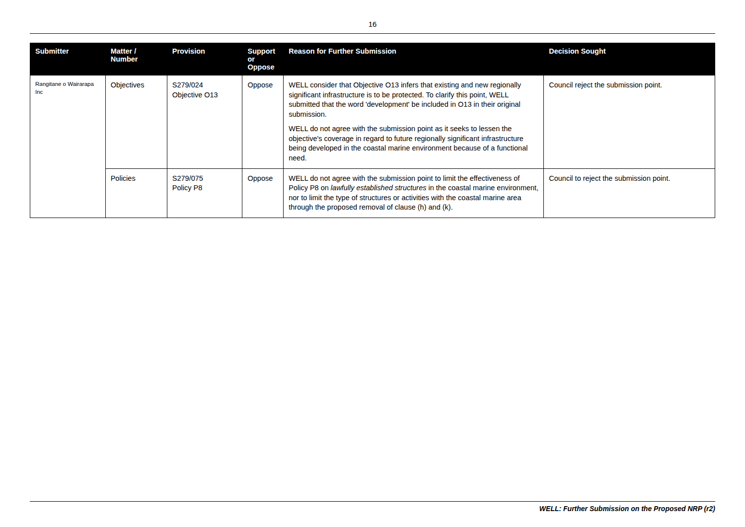16
| Submitter | Matter / Number | Provision | Support or Oppose | Reason for Further Submission | Decision Sought |
| --- | --- | --- | --- | --- | --- |
| Rangitane o Wairarapa Inc | Objectives | S279/024 Objective O13 | Oppose | WELL consider that Objective O13 infers that existing and new regionally significant infrastructure is to be protected. To clarify this point, WELL submitted that the word 'development' be included in O13 in their original submission. WELL do not agree with the submission point as it seeks to lessen the objective's coverage in regard to future regionally significant infrastructure being developed in the coastal marine environment because of a functional need. | Council reject the submission point. |
| Policies | S279/075 Policy P8 | Oppose | WELL do not agree with the submission point to limit the effectiveness of Policy P8 on lawfully established structures in the coastal marine environment, nor to limit the type of structures or activities with the coastal marine area through the proposed removal of clause (h) and (k). | Council to reject the submission point. |
WELL: Further Submission on the Proposed NRP (r2)